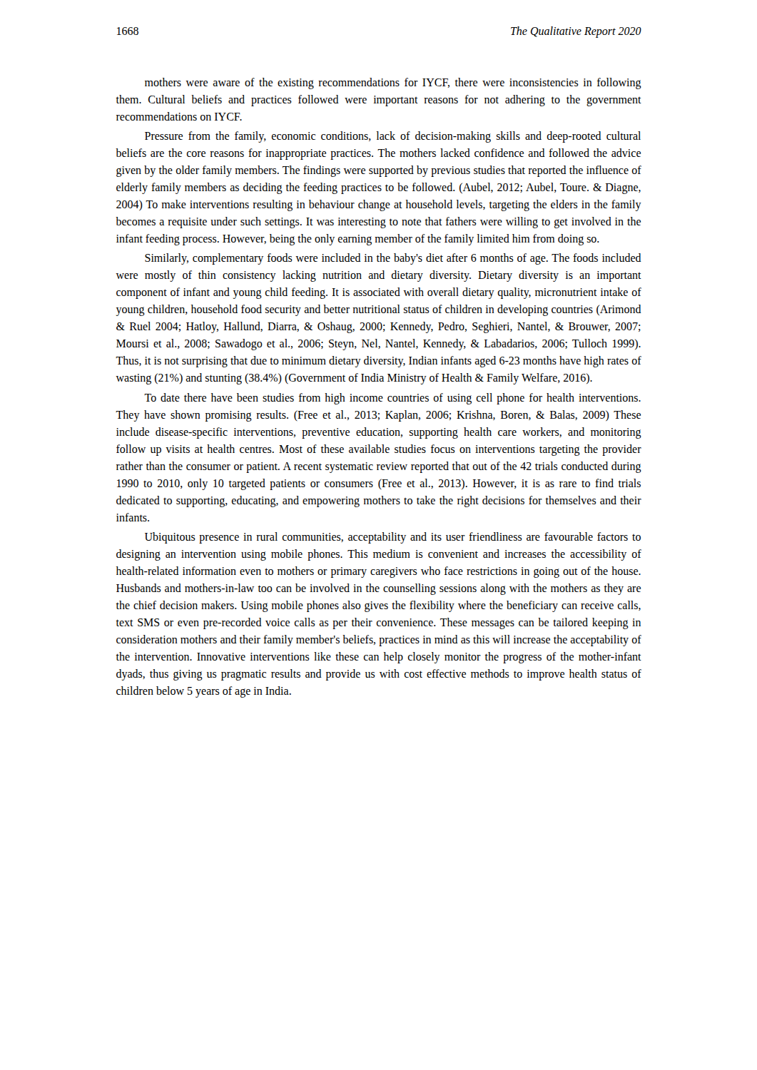1668 The Qualitative Report 2020
mothers were aware of the existing recommendations for IYCF, there were inconsistencies in following them. Cultural beliefs and practices followed were important reasons for not adhering to the government recommendations on IYCF.
Pressure from the family, economic conditions, lack of decision-making skills and deep-rooted cultural beliefs are the core reasons for inappropriate practices. The mothers lacked confidence and followed the advice given by the older family members. The findings were supported by previous studies that reported the influence of elderly family members as deciding the feeding practices to be followed. (Aubel, 2012; Aubel, Toure. & Diagne, 2004) To make interventions resulting in behaviour change at household levels, targeting the elders in the family becomes a requisite under such settings. It was interesting to note that fathers were willing to get involved in the infant feeding process. However, being the only earning member of the family limited him from doing so.
Similarly, complementary foods were included in the baby's diet after 6 months of age. The foods included were mostly of thin consistency lacking nutrition and dietary diversity. Dietary diversity is an important component of infant and young child feeding. It is associated with overall dietary quality, micronutrient intake of young children, household food security and better nutritional status of children in developing countries (Arimond & Ruel 2004; Hatloy, Hallund, Diarra, & Oshaug, 2000; Kennedy, Pedro, Seghieri, Nantel, & Brouwer, 2007; Moursi et al., 2008; Sawadogo et al., 2006; Steyn, Nel, Nantel, Kennedy, & Labadarios, 2006; Tulloch 1999). Thus, it is not surprising that due to minimum dietary diversity, Indian infants aged 6-23 months have high rates of wasting (21%) and stunting (38.4%) (Government of India Ministry of Health & Family Welfare, 2016).
To date there have been studies from high income countries of using cell phone for health interventions. They have shown promising results. (Free et al., 2013; Kaplan, 2006; Krishna, Boren, & Balas, 2009) These include disease-specific interventions, preventive education, supporting health care workers, and monitoring follow up visits at health centres. Most of these available studies focus on interventions targeting the provider rather than the consumer or patient. A recent systematic review reported that out of the 42 trials conducted during 1990 to 2010, only 10 targeted patients or consumers (Free et al., 2013). However, it is as rare to find trials dedicated to supporting, educating, and empowering mothers to take the right decisions for themselves and their infants.
Ubiquitous presence in rural communities, acceptability and its user friendliness are favourable factors to designing an intervention using mobile phones. This medium is convenient and increases the accessibility of health-related information even to mothers or primary caregivers who face restrictions in going out of the house. Husbands and mothers-in-law too can be involved in the counselling sessions along with the mothers as they are the chief decision makers. Using mobile phones also gives the flexibility where the beneficiary can receive calls, text SMS or even pre-recorded voice calls as per their convenience. These messages can be tailored keeping in consideration mothers and their family member's beliefs, practices in mind as this will increase the acceptability of the intervention. Innovative interventions like these can help closely monitor the progress of the mother-infant dyads, thus giving us pragmatic results and provide us with cost effective methods to improve health status of children below 5 years of age in India.